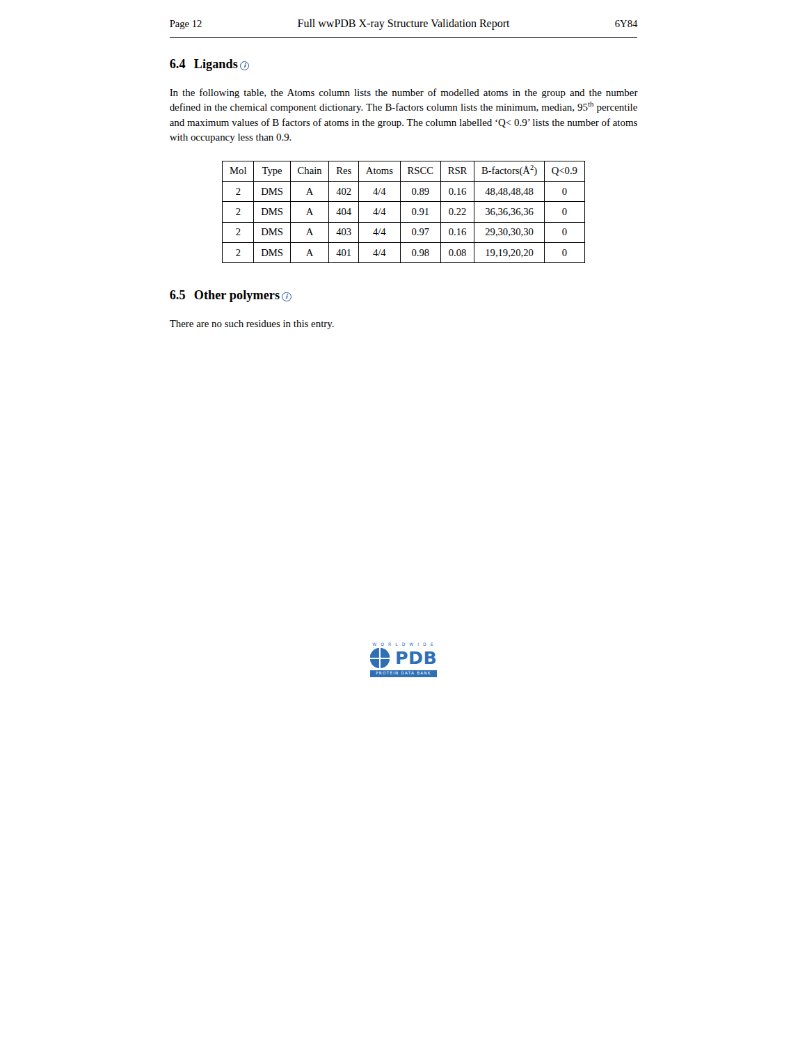Page 12
Full wwPDB X-ray Structure Validation Report
6Y84
6.4 Ligandsi
In the following table, the Atoms column lists the number of modelled atoms in the group and the number defined in the chemical component dictionary. The B-factors column lists the minimum, median, 95th percentile and maximum values of B factors of atoms in the group. The column labelled ‘Q< 0.9’ lists the number of atoms with occupancy less than 0.9.
| Mol | Type | Chain | Res | Atoms | RSCC | RSR | B-factors(Å 2 ) | Q<0.9 |
| --- | --- | --- | --- | --- | --- | --- | --- | --- |
| 2 | DMS | A | 402 | 4/4 | 0.89 | 0.16 | 48,48,48,48 | 0 |
| 2 | DMS | A | 404 | 4/4 | 0.91 | 0.22 | 36,36,36,36 | 0 |
| 2 | DMS | A | 403 | 4/4 | 0.97 | 0.16 | 29,30,30,30 | 0 |
| 2 | DMS | A | 401 | 4/4 | 0.98 | 0.08 | 19,19,20,20 | 0 |
6.5 Other polymersi
There are no such residues in this entry.
W O R L D W I D E
PDB
PROTEIN DATA BANK